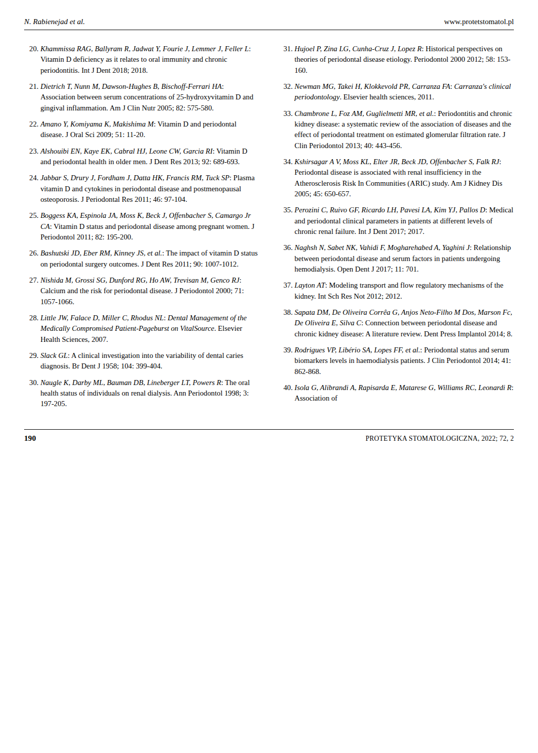N. Rabienejad et al. www.protetstomatol.pl
Khammissa RAG, Ballyram R, Jadwat Y, Fourie J, Lemmer J, Feller L: Vitamin D deficiency as it relates to oral immunity and chronic periodontitis. Int J Dent 2018; 2018.
Dietrich T, Nunn M, Dawson-Hughes B, Bischoff-Ferrari HA: Association between serum concentrations of 25-hydroxyvitamin D and gingival inflammation. Am J Clin Nutr 2005; 82: 575-580.
Amano Y, Komiyama K, Makishima M: Vitamin D and periodontal disease. J Oral Sci 2009; 51: 11-20.
Alshouibi EN, Kaye EK, Cabral HJ, Leone CW, Garcia RI: Vitamin D and periodontal health in older men. J Dent Res 2013; 92: 689-693.
Jabbar S, Drury J, Fordham J, Datta HK, Francis RM, Tuck SP: Plasma vitamin D and cytokines in periodontal disease and postmenopausal osteoporosis. J Periodontal Res 2011; 46: 97-104.
Boggess KA, Espinola JA, Moss K, Beck J, Offenbacher S, Camargo Jr CA: Vitamin D status and periodontal disease among pregnant women. J Periodontol 2011; 82: 195-200.
Bashutski JD, Eber RM, Kinney JS, et al.: The impact of vitamin D status on periodontal surgery outcomes. J Dent Res 2011; 90: 1007-1012.
Nishida M, Grossi SG, Dunford RG, Ho AW, Trevisan M, Genco RJ: Calcium and the risk for periodontal disease. J Periodontol 2000; 71: 1057-1066.
Little JW, Falace D, Miller C, Rhodus NL: Dental Management of the Medically Compromised Patient-Pageburst on VitalSource. Elsevier Health Sciences, 2007.
Slack GL: A clinical investigation into the variability of dental caries diagnosis. Br Dent J 1958; 104: 399-404.
Naugle K, Darby ML, Bauman DB, Lineberger LT, Powers R: The oral health status of individuals on renal dialysis. Ann Periodontol 1998; 3: 197-205.
Hujoel P, Zina LG, Cunha-Cruz J, Lopez R: Historical perspectives on theories of periodontal disease etiology. Periodontol 2000 2012; 58: 153-160.
Newman MG, Takei H, Klokkevold PR, Carranza FA: Carranza's clinical periodontology. Elsevier health sciences, 2011.
Chambrone L, Foz AM, Guglielmetti MR, et al.: Periodontitis and chronic kidney disease: a systematic review of the association of diseases and the effect of periodontal treatment on estimated glomerular filtration rate. J Clin Periodontol 2013; 40: 443-456.
Kshirsagar A V, Moss KL, Elter JR, Beck JD, Offenbacher S, Falk RJ: Periodontal disease is associated with renal insufficiency in the Atherosclerosis Risk In Communities (ARIC) study. Am J Kidney Dis 2005; 45: 650-657.
Perozini C, Ruivo GF, Ricardo LH, Pavesi LA, Kim YJ, Pallos D: Medical and periodontal clinical parameters in patients at different levels of chronic renal failure. Int J Dent 2017; 2017.
Naghsh N, Sabet NK, Vahidi F, Mogharehabed A, Yaghini J: Relationship between periodontal disease and serum factors in patients undergoing hemodialysis. Open Dent J 2017; 11: 701.
Layton AT: Modeling transport and flow regulatory mechanisms of the kidney. Int Sch Res Not 2012; 2012.
Sapata DM, De Oliveira Corrêa G, Anjos Neto-Filho M Dos, Marson Fc, De Oliveira E, Silva C: Connection between periodontal disease and chronic kidney disease: A literature review. Dent Press Implantol 2014; 8.
Rodrigues VP, Libério SA, Lopes FF, et al.: Periodontal status and serum biomarkers levels in haemodialysis patients. J Clin Periodontol 2014; 41: 862-868.
Isola G, Alibrandi A, Rapisarda E, Matarese G, Williams RC, Leonardi R: Association of
190 PROTETYKA STOMATOLOGICZNA, 2022; 72, 2